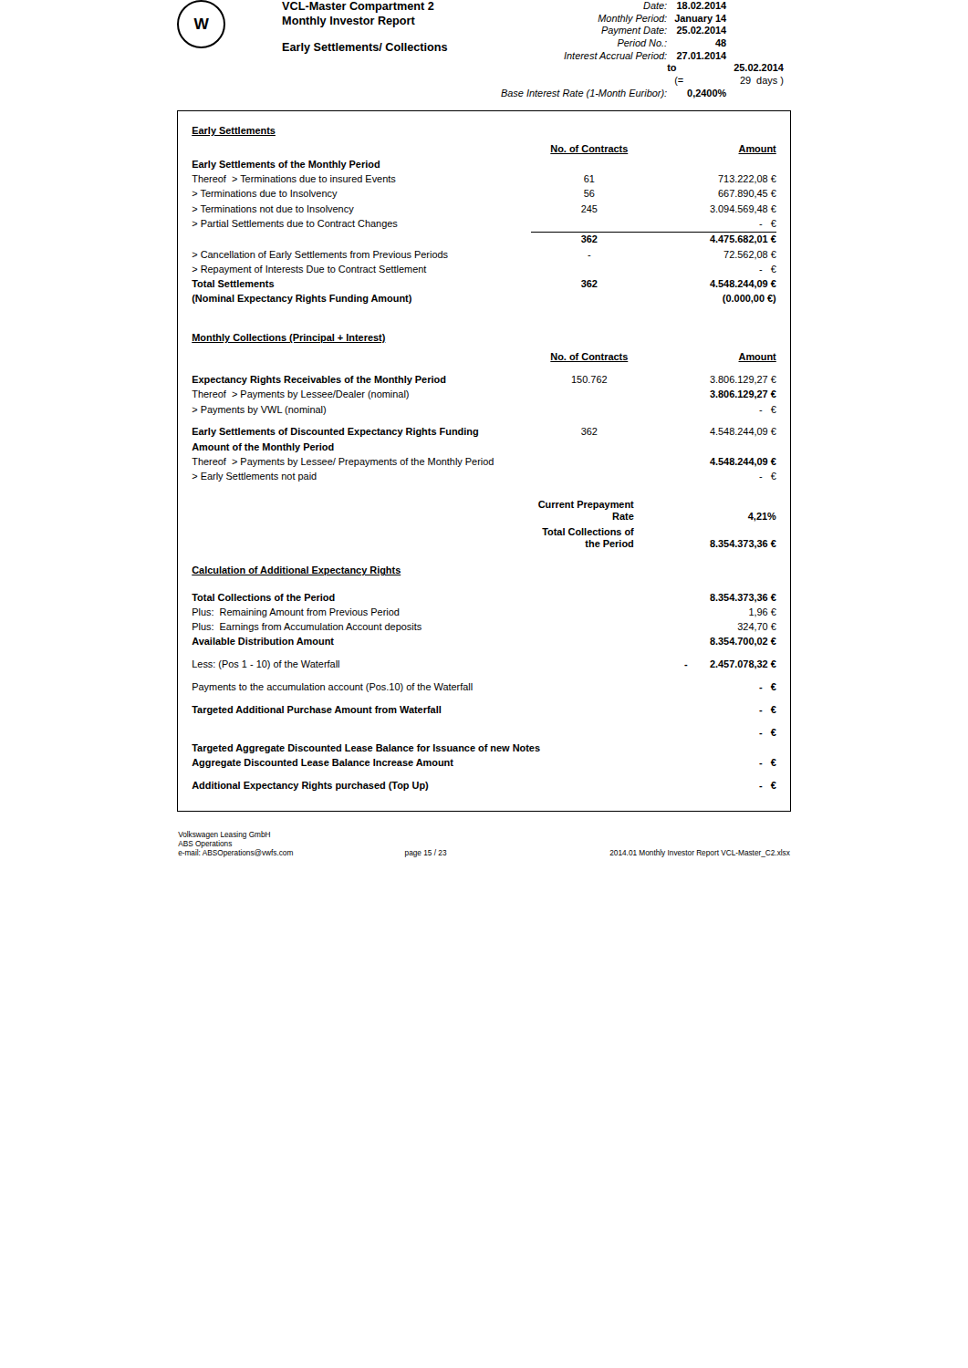| W | VCL-Master Compartment 2 Monthly Investor Report Early Settlements/ Collections | / Date: / 18.02.2014 / / / / Monthly Period: / January 14 / / / / Payment Date: / 25.02.2014 / / / / Period No.: / 48 / / / / Interest Accrual Period: / 27.01.2014 / / / / / to / 25.02.2014 / / / / (= / 29 days ) / / / Base Interest Rate (1-Month Euribor): / 0,2400% / / / |
Early Settlements
| | No. of Contracts | Amount |
| Early Settlements of the Monthly Period | | |
| Thereof > Terminations due to insured Events | 61 | 713.222,08 € |
| > Terminations due to Insolvency | 56 | 667.890,45 € |
| > Terminations not due to Insolvency | 245 | 3.094.569,48 € |
| > Partial Settlements due to Contract Changes | | - € |
| | 362 | 4.475.682,01 € |
| > Cancellation of Early Settlements from Previous Periods | - | 72.562,08 € |
| > Repayment of Interests Due to Contract Settlement | | - € |
| Total Settlements | 362 | 4.548.244,09 € |
| (Nominal Expectancy Rights Funding Amount) | | (0.000,00 €) |
Monthly Collections (Principal + Interest)
| | No. of Contracts | Amount |
| Expectancy Rights Receivables of the Monthly Period | 150.762 | 3.806.129,27 € |
| Thereof > Payments by Lessee/Dealer (nominal) | | 3.806.129,27 € |
| > Payments by VWL (nominal) | | - € |
| Early Settlements of Discounted Expectancy Rights Funding | 362 | 4.548.244,09 € |
| Amount of the Monthly Period | | |
| Thereof > Payments by Lessee/ Prepayments of the Monthly Period | | 4.548.244,09 € |
| > Early Settlements not paid | | - € |
| | Current Prepayment Rate | 4,21% |
| | Total Collections of the Period | 8.354.373,36 € |
Calculation of Additional Expectancy Rights
| Total Collections of the Period | 8.354.373,36 € |
| Plus: Remaining Amount from Previous Period | 1,96 € |
| Plus: Earnings from Accumulation Account deposits | 324,70 € |
| Available Distribution Amount | 8.354.700,02 € |
| Less: (Pos 1 - 10) of the Waterfall | - 2.457.078,32 € |
| Payments to the accumulation account (Pos.10) of the Waterfall | - € |
| Targeted Additional Purchase Amount from Waterfall | - € |
| | - € |
| Targeted Aggregate Discounted Lease Balance for Issuance of new Notes | |
| Aggregate Discounted Lease Balance Increase Amount | - € |
| Additional Expectancy Rights purchased (Top Up) | - € |
| Volkswagen Leasing GmbH ABS Operations e-mail: ABSOperations@vwfs.com | page 15 / 23 | 2014.01 Monthly Investor Report VCL-Master_C2.xlsx |